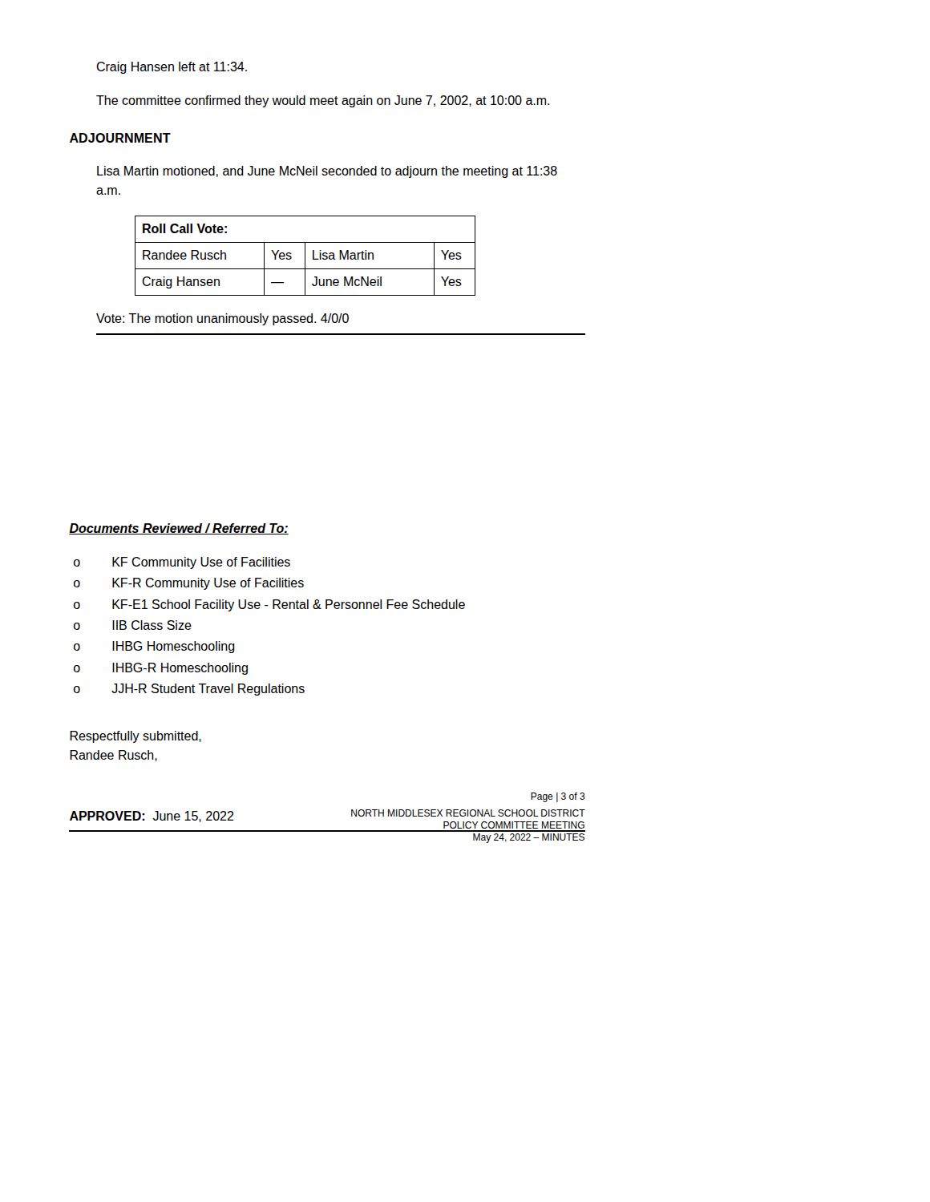Craig Hansen left at 11:34.
The committee confirmed they would meet again on June 7, 2002, at 10:00 a.m.
ADJOURNMENT
Lisa Martin motioned, and June McNeil seconded to adjourn the meeting at 11:38 a.m.
| Roll Call Vote: |
| --- |
| Randee Rusch | Yes | Lisa Martin | Yes |
| Craig Hansen | — | June McNeil | Yes |
Vote: The motion unanimously passed. 4/0/0
Documents Reviewed / Referred To:
KF Community Use of Facilities
KF-R Community Use of Facilities
KF-E1 School Facility Use - Rental & Personnel Fee Schedule
IIB Class Size
IHBG Homeschooling
IHBG-R Homeschooling
JJH-R Student Travel Regulations
Respectfully submitted,
Randee Rusch,
APPROVED: June 15, 2022
Page | 3 of 3
NORTH MIDDLESEX REGIONAL SCHOOL DISTRICT
POLICY COMMITTEE MEETING
May 24, 2022 – MINUTES